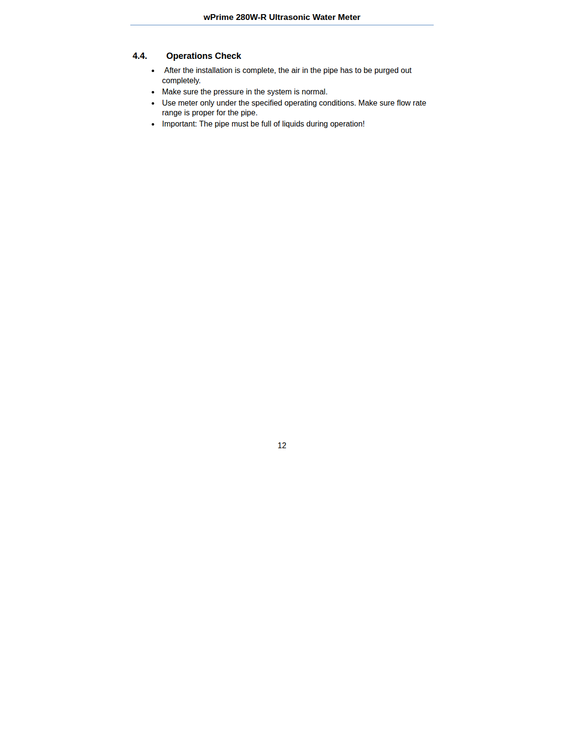wPrime 280W-R Ultrasonic Water Meter
4.4. Operations Check
After the installation is complete, the air in the pipe has to be purged out completely.
Make sure the pressure in the system is normal.
Use meter only under the specified operating conditions. Make sure flow rate range is proper for the pipe.
Important: The pipe must be full of liquids during operation!
12